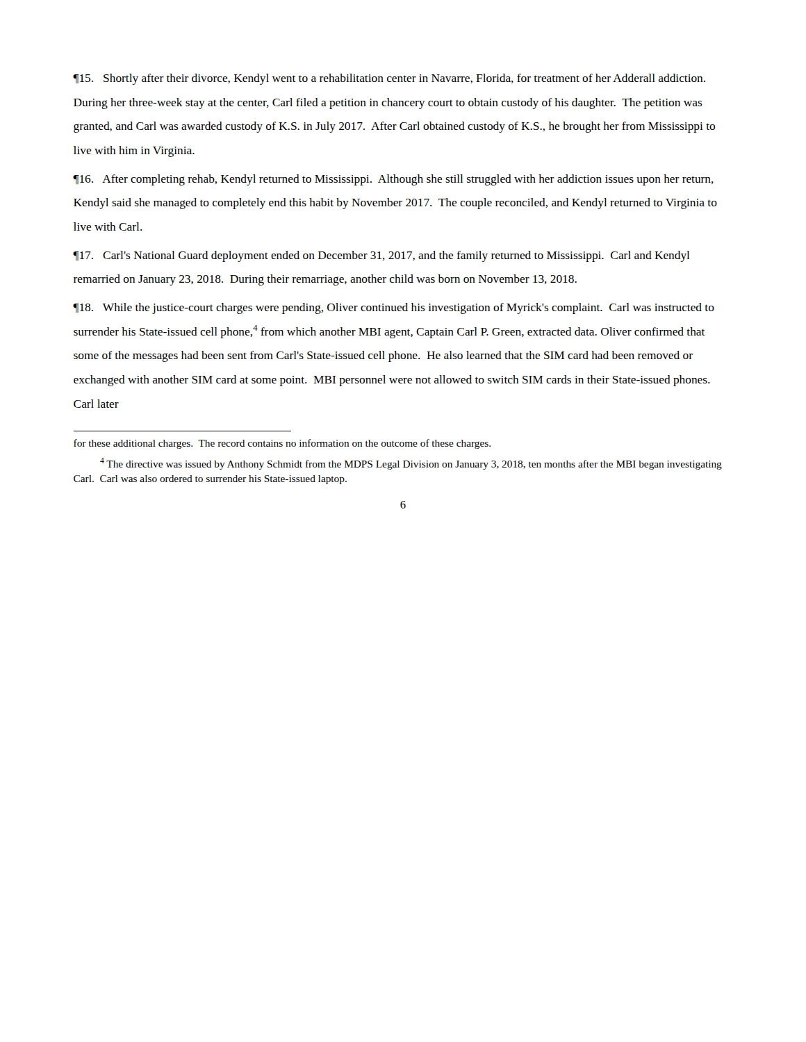¶15. Shortly after their divorce, Kendyl went to a rehabilitation center in Navarre, Florida, for treatment of her Adderall addiction. During her three-week stay at the center, Carl filed a petition in chancery court to obtain custody of his daughter. The petition was granted, and Carl was awarded custody of K.S. in July 2017. After Carl obtained custody of K.S., he brought her from Mississippi to live with him in Virginia.
¶16. After completing rehab, Kendyl returned to Mississippi. Although she still struggled with her addiction issues upon her return, Kendyl said she managed to completely end this habit by November 2017. The couple reconciled, and Kendyl returned to Virginia to live with Carl.
¶17. Carl's National Guard deployment ended on December 31, 2017, and the family returned to Mississippi. Carl and Kendyl remarried on January 23, 2018. During their remarriage, another child was born on November 13, 2018.
¶18. While the justice-court charges were pending, Oliver continued his investigation of Myrick's complaint. Carl was instructed to surrender his State-issued cell phone,4 from which another MBI agent, Captain Carl P. Green, extracted data. Oliver confirmed that some of the messages had been sent from Carl's State-issued cell phone. He also learned that the SIM card had been removed or exchanged with another SIM card at some point. MBI personnel were not allowed to switch SIM cards in their State-issued phones. Carl later
for these additional charges. The record contains no information on the outcome of these charges.
4 The directive was issued by Anthony Schmidt from the MDPS Legal Division on January 3, 2018, ten months after the MBI began investigating Carl. Carl was also ordered to surrender his State-issued laptop.
6